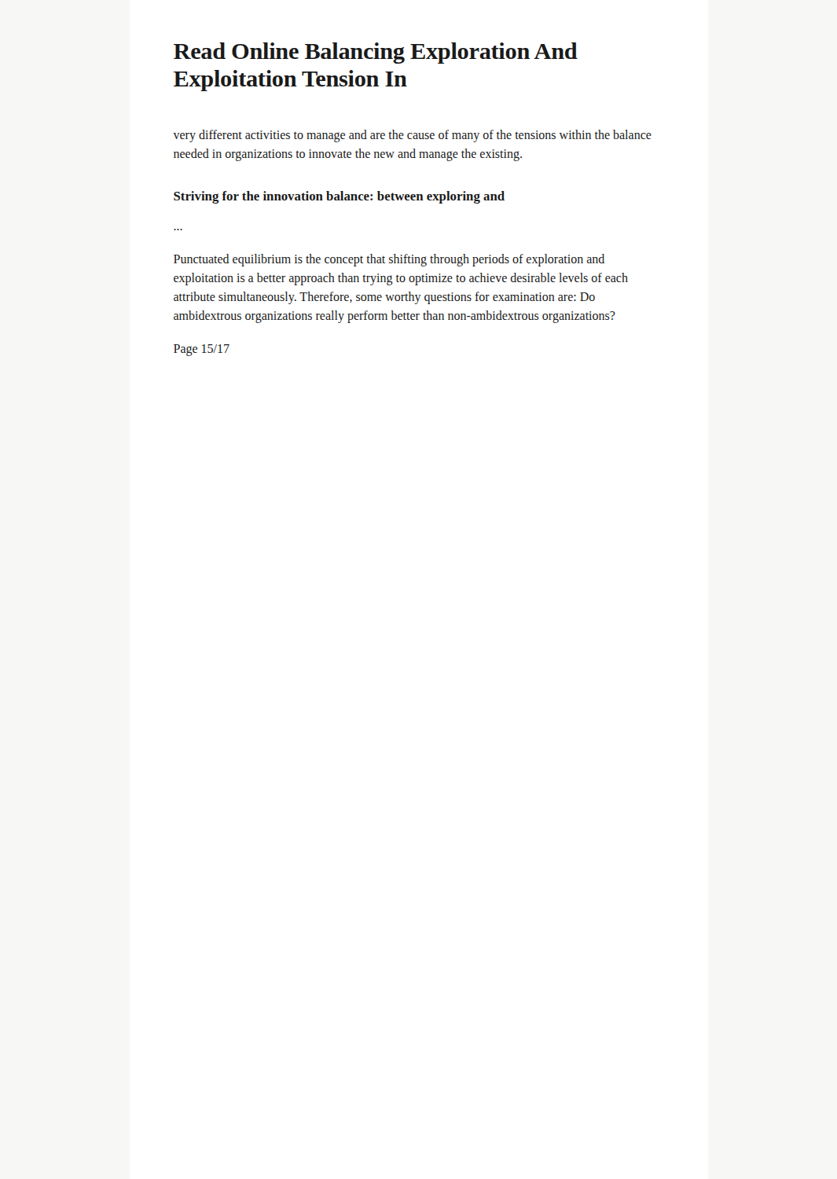Read Online Balancing Exploration And Exploitation Tension In
very different activities to manage and are the cause of many of the tensions within the balance needed in organizations to innovate the new and manage the existing.
Striving for the innovation balance: between exploring and
...
Punctuated equilibrium is the concept that shifting through periods of exploration and exploitation is a better approach than trying to optimize to achieve desirable levels of each attribute simultaneously. Therefore, some worthy questions for examination are: Do ambidextrous organizations really perform better than non-ambidextrous organizations?
Page 15/17